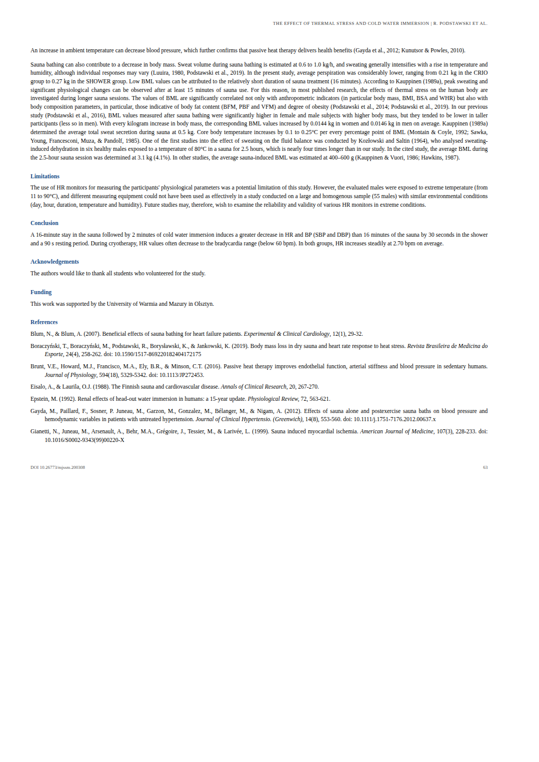The effect of thermal stress and cold water immersion | R. Podstawski et al.
An increase in ambient temperature can decrease blood pressure, which further confirms that passive heat therapy delivers health benefits (Gayda et al., 2012; Kunutsor & Powles, 2010).
Sauna bathing can also contribute to a decrease in body mass. Sweat volume during sauna bathing is estimated at 0.6 to 1.0 kg/h, and sweating generally intensifies with a rise in temperature and humidity, although individual responses may vary (Luuira, 1980, Podstawski et al., 2019). In the present study, average perspiration was considerably lower, ranging from 0.21 kg in the CRIO group to 0.27 kg in the SHOWER group. Low BML values can be attributed to the relatively short duration of sauna treatment (16 minutes). According to Kauppinen (1989a), peak sweating and significant physiological changes can be observed after at least 15 minutes of sauna use. For this reason, in most published research, the effects of thermal stress on the human body are investigated during longer sauna sessions. The values of BML are significantly correlated not only with anthropometric indicators (in particular body mass, BMI, BSA and WHR) but also with body composition parameters, in particular, those indicative of body fat content (BFM, PBF and VFM) and degree of obesity (Podstawski et al., 2014; Podstawski et al., 2019). In our previous study (Podstawski et al., 2016), BML values measured after sauna bathing were significantly higher in female and male subjects with higher body mass, but they tended to be lower in taller participants (less so in men). With every kilogram increase in body mass, the corresponding BML values increased by 0.0144 kg in women and 0.0146 kg in men on average. Kauppinen (1989a) determined the average total sweat secretion during sauna at 0.5 kg. Core body temperature increases by 0.1 to 0.25°C per every percentage point of BML (Montain & Coyle, 1992; Sawka, Young, Francesconi, Muza, & Pandolf, 1985). One of the first studies into the effect of sweating on the fluid balance was conducted by Kozłowski and Saltin (1964), who analysed sweating-induced dehydration in six healthy males exposed to a temperature of 80°C in a sauna for 2.5 hours, which is nearly four times longer than in our study. In the cited study, the average BML during the 2.5-hour sauna session was determined at 3.1 kg (4.1%). In other studies, the average sauna-induced BML was estimated at 400–600 g (Kauppinen & Vuori, 1986; Hawkins, 1987).
Limitations
The use of HR monitors for measuring the participants' physiological parameters was a potential limitation of this study. However, the evaluated males were exposed to extreme temperature (from 11 to 90°C), and different measuring equipment could not have been used as effectively in a study conducted on a large and homogenous sample (55 males) with similar environmental conditions (day, hour, duration, temperature and humidity). Future studies may, therefore, wish to examine the reliability and validity of various HR monitors in extreme conditions.
Conclusion
A 16-minute stay in the sauna followed by 2 minutes of cold water immersion induces a greater decrease in HR and BP (SBP and DBP) than 16 minutes of the sauna by 30 seconds in the shower and a 90 s resting period. During cryotherapy, HR values often decrease to the bradycardia range (below 60 bpm). In both groups, HR increases steadily at 2.70 bpm on average.
Acknowledgements
The authors would like to thank all students who volunteered for the study.
Funding
This work was supported by the University of Warmia and Mazury in Olsztyn.
References
Blum, N., & Blum, A. (2007). Beneficial effects of sauna bathing for heart failure patients. Experimental & Clinical Cardiology, 12(1), 29-32.
Boraczyński, T., Boraczyński, M., Podstawski, R., Borysławski, K., & Jankowski, K. (2019). Body mass loss in dry sauna and heart rate response to heat stress. Revista Brasileira de Medicina do Esporte, 24(4), 258-262. doi: 10.1590/1517-869220182404172175
Brunt, V.E., Howard, M.J., Francisco, M.A., Ely, B.R., & Minson, C.T. (2016). Passive heat therapy improves endothelial function, arterial stiffness and blood pressure in sedentary humans. Journal of Physiology, 594(18), 5329-5342. doi: 10.1113/JP272453.
Eisalo, A., & Laurila, O.J. (1988). The Finnish sauna and cardiovascular disease. Annals of Clinical Research, 20, 267-270.
Epstein, M. (1992). Renal effects of head-out water immersion in humans: a 15-year update. Physiological Review, 72, 563-621.
Gayda, M., Paillard, F., Sosner, P. Juneau, M., Garzon, M., Gonzalez, M., Bélanger, M., & Nigam, A. (2012). Effects of sauna alone and postexercise sauna baths on blood pressure and hemodynamic variables in patients with untreated hypertension. Journal of Clinical Hypertensio. (Greenwich), 14(8), 553-560. doi: 10.1111/j.1751-7176.2012.00637.x
Gianetti, N., Juneau, M., Arsenault, A., Behr, M.A., Grégoire, J., Tessier, M., & Larivée, L. (1999). Sauna induced myocardial ischemia. American Journal of Medicine, 107(3), 228-233. doi: 10.1016/S0002-9343(99)00220-X
DOI 10.26773/mjssm.200308 63